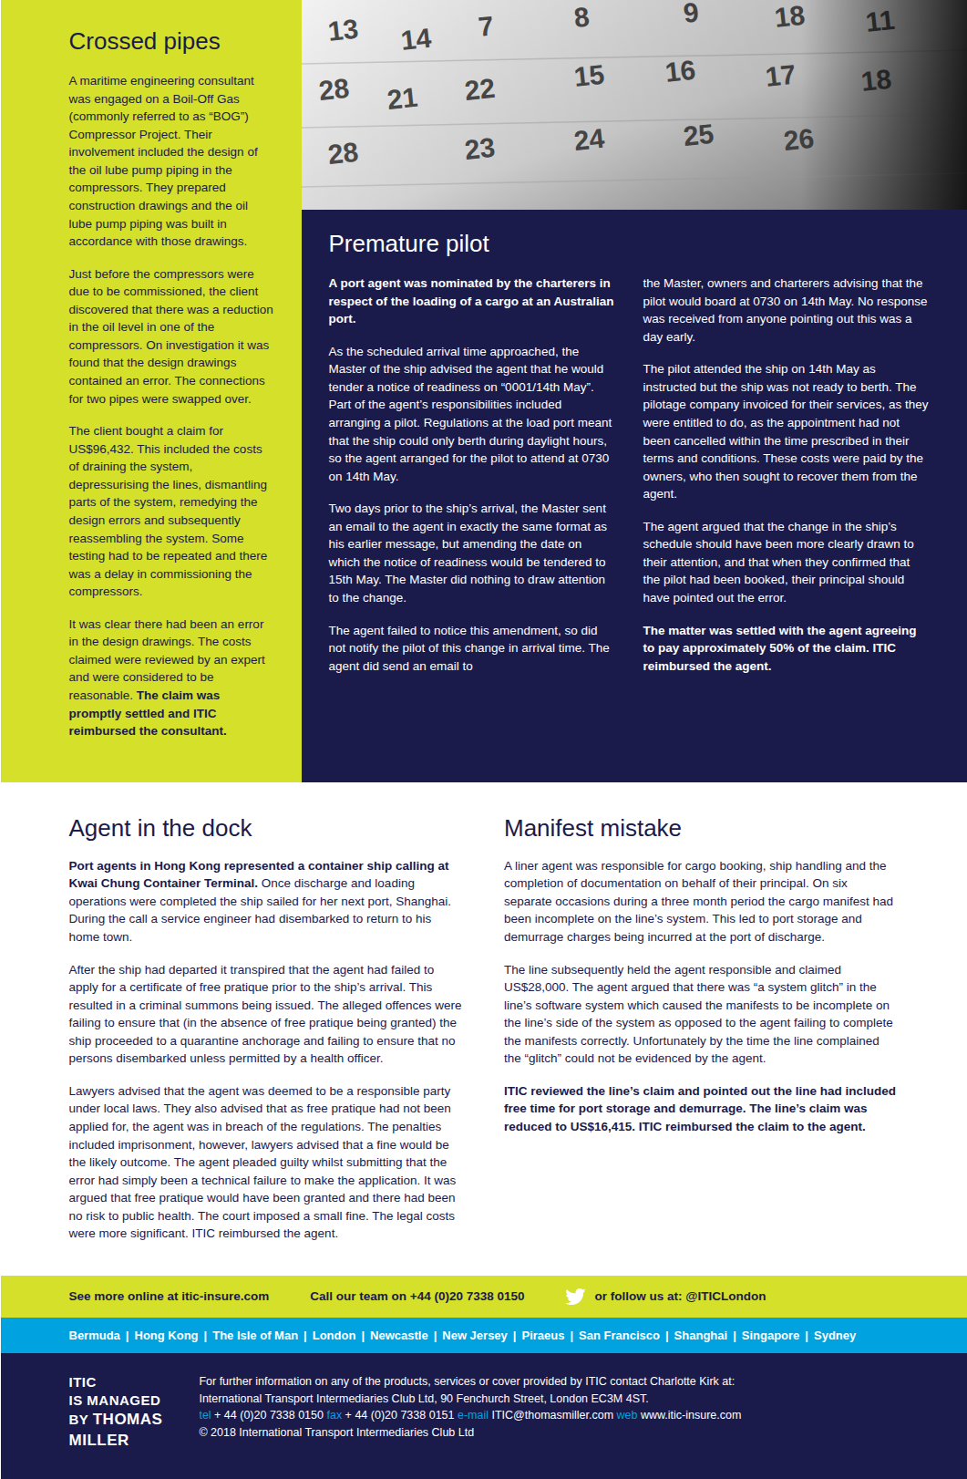Crossed pipes
A maritime engineering consultant was engaged on a Boil-Off Gas (commonly referred to as “BOG”) Compressor Project. Their involvement included the design of the oil lube pump piping in the compressors. They prepared construction drawings and the oil lube pump piping was built in accordance with those drawings.
Just before the compressors were due to be commissioned, the client discovered that there was a reduction in the oil level in one of the compressors. On investigation it was found that the design drawings contained an error. The connections for two pipes were swapped over.
The client bought a claim for US$96,432. This included the costs of draining the system, depressurising the lines, dismantling parts of the system, remedying the design errors and subsequently reassembling the system. Some testing had to be repeated and there was a delay in commissioning the compressors.
It was clear there had been an error in the design drawings. The costs claimed were reviewed by an expert and were considered to be reasonable. The claim was promptly settled and ITIC reimbursed the consultant.
13 14 7 8 9 18 11 28 21 22 15 16 17 18 28 23 24 25 26
Premature pilot
A port agent was nominated by the charterers in respect of the loading of a cargo at an Australian port.
As the scheduled arrival time approached, the Master of the ship advised the agent that he would tender a notice of readiness on “0001/14th May”. Part of the agent’s responsibilities included arranging a pilot. Regulations at the load port meant that the ship could only berth during daylight hours, so the agent arranged for the pilot to attend at 0730 on 14th May.
Two days prior to the ship’s arrival, the Master sent an email to the agent in exactly the same format as his earlier message, but amending the date on which the notice of readiness would be tendered to 15th May. The Master did nothing to draw attention to the change.
The agent failed to notice this amendment, so did not notify the pilot of this change in arrival time. The agent did send an email to
the Master, owners and charterers advising that the pilot would board at 0730 on 14th May. No response was received from anyone pointing out this was a day early.
The pilot attended the ship on 14th May as instructed but the ship was not ready to berth. The pilotage company invoiced for their services, as they were entitled to do, as the appointment had not been cancelled within the time prescribed in their terms and conditions. These costs were paid by the owners, who then sought to recover them from the agent.
The agent argued that the change in the ship’s schedule should have been more clearly drawn to their attention, and that when they confirmed that the pilot had been booked, their principal should have pointed out the error.
The matter was settled with the agent agreeing to pay approximately 50% of the claim. ITIC reimbursed the agent.
Agent in the dock
Port agents in Hong Kong represented a container ship calling at Kwai Chung Container Terminal. Once discharge and loading operations were completed the ship sailed for her next port, Shanghai. During the call a service engineer had disembarked to return to his home town.
After the ship had departed it transpired that the agent had failed to apply for a certificate of free pratique prior to the ship’s arrival. This resulted in a criminal summons being issued. The alleged offences were failing to ensure that (in the absence of free pratique being granted) the ship proceeded to a quarantine anchorage and failing to ensure that no persons disembarked unless permitted by a health officer.
Lawyers advised that the agent was deemed to be a responsible party under local laws. They also advised that as free pratique had not been applied for, the agent was in breach of the regulations. The penalties included imprisonment, however, lawyers advised that a fine would be the likely outcome. The agent pleaded guilty whilst submitting that the error had simply been a technical failure to make the application. It was argued that free pratique would have been granted and there had been no risk to public health. The court imposed a small fine. The legal costs were more significant. ITIC reimbursed the agent.
Manifest mistake
A liner agent was responsible for cargo booking, ship handling and the completion of documentation on behalf of their principal. On six separate occasions during a three month period the cargo manifest had been incomplete on the line’s system. This led to port storage and demurrage charges being incurred at the port of discharge.
The line subsequently held the agent responsible and claimed US$28,000. The agent argued that there was “a system glitch” in the line’s software system which caused the manifests to be incomplete on the line’s side of the system as opposed to the agent failing to complete the manifests correctly. Unfortunately by the time the line complained the “glitch” could not be evidenced by the agent.
ITIC reviewed the line’s claim and pointed out the line had included free time for port storage and demurrage. The line’s claim was reduced to US$16,415. ITIC reimbursed the claim to the agent.
See more online at itic-insure.com
Call our team on +44 (0)20 7338 0150
or follow us at: @ITICLondon
Bermuda|Hong Kong|The Isle of Man|London|Newcastle|New Jersey|Piraeus|San Francisco|Shanghai|Singapore|Sydney
ITIC
IS MANAGED
BY THOMAS
MILLER
For further information on any of the products, services or cover provided by ITIC contact Charlotte Kirk at:
International Transport Intermediaries Club Ltd, 90 Fenchurch Street, London EC3M 4ST.
tel + 44 (0)20 7338 0150 fax + 44 (0)20 7338 0151 e-mail ITIC@thomasmiller.com web www.itic-insure.com
© 2018 International Transport Intermediaries Club Ltd